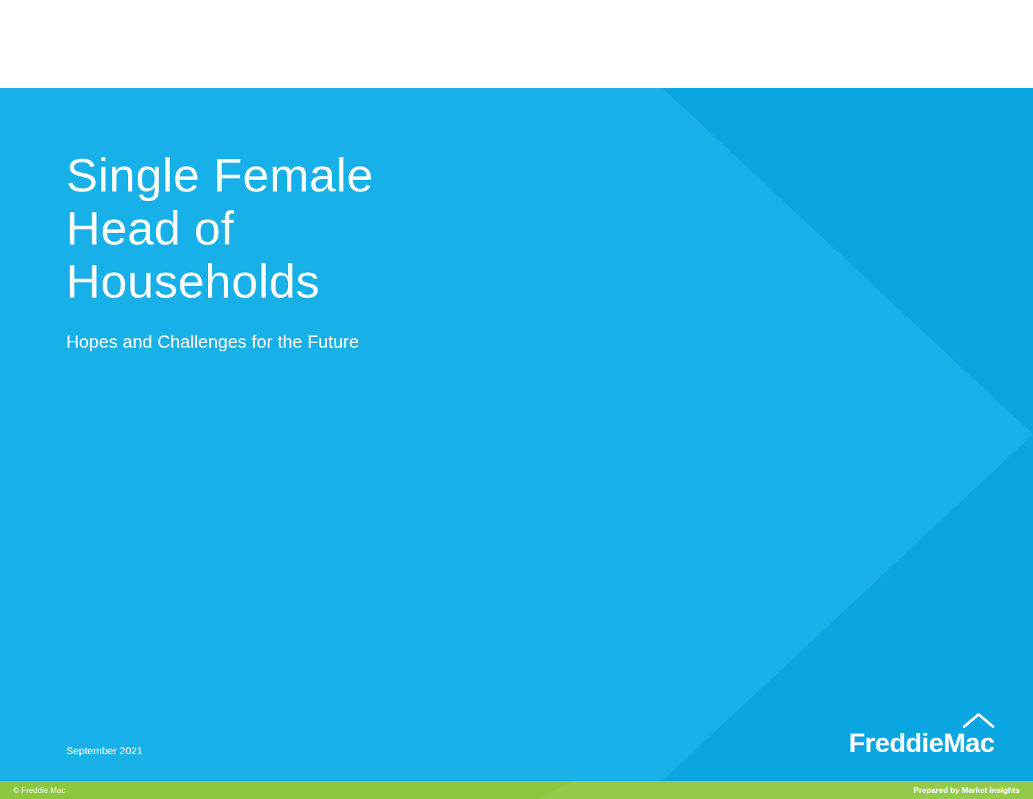Single Female
Head of
Households
Hopes and Challenges for the Future
September 2021
FreddieMac
© Freddie Mac Prepared by Market Insights